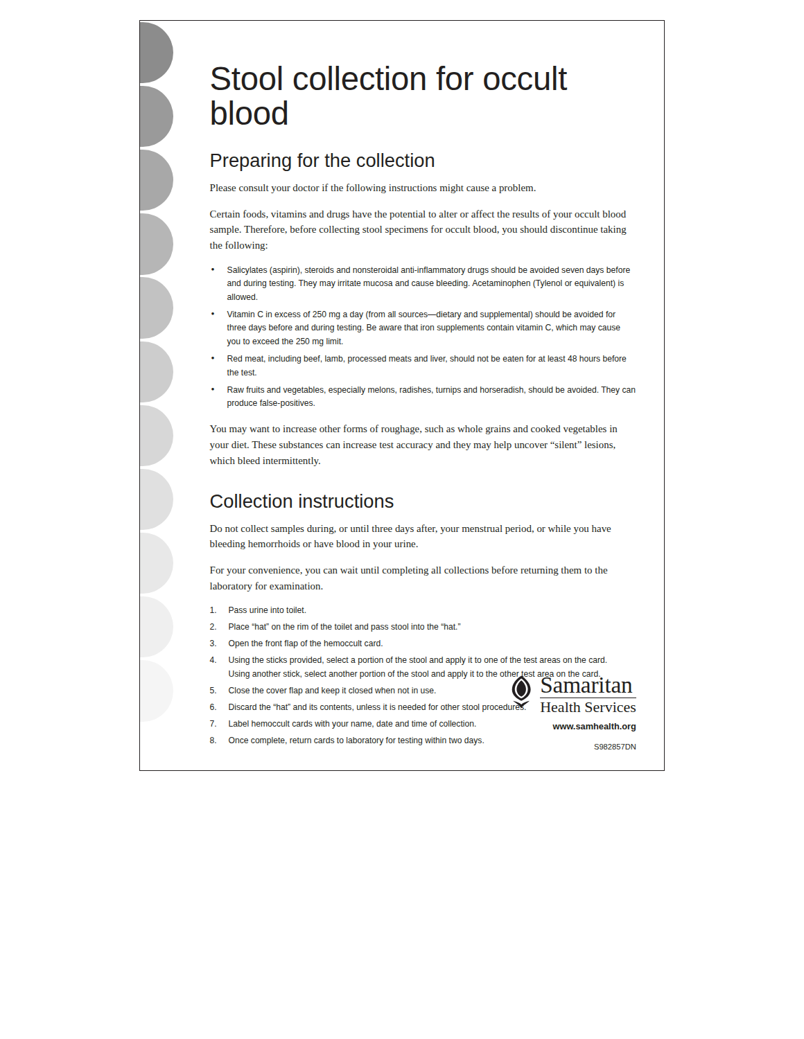Stool collection for occult blood
Preparing for the collection
Please consult your doctor if the following instructions might cause a problem.
Certain foods, vitamins and drugs have the potential to alter or affect the results of your occult blood sample. Therefore, before collecting stool specimens for occult blood, you should discontinue taking the following:
Salicylates (aspirin), steroids and nonsteroidal anti-inflammatory drugs should be avoided seven days before and during testing. They may irritate mucosa and cause bleeding. Acetaminophen (Tylenol or equivalent) is allowed.
Vitamin C in excess of 250 mg a day (from all sources—dietary and supplemental) should be avoided for three days before and during testing. Be aware that iron supplements contain vitamin C, which may cause you to exceed the 250 mg limit.
Red meat, including beef, lamb, processed meats and liver, should not be eaten for at least 48 hours before the test.
Raw fruits and vegetables, especially melons, radishes, turnips and horseradish, should be avoided. They can produce false-positives.
You may want to increase other forms of roughage, such as whole grains and cooked vegetables in your diet. These substances can increase test accuracy and they may help uncover “silent” lesions, which bleed intermittently.
Collection instructions
Do not collect samples during, or until three days after, your menstrual period, or while you have bleeding hemorrhoids or have blood in your urine.
For your convenience, you can wait until completing all collections before returning them to the laboratory for examination.
Pass urine into toilet.
Place “hat” on the rim of the toilet and pass stool into the “hat.”
Open the front flap of the hemoccult card.
Using the sticks provided, select a portion of the stool and apply it to one of the test areas on the card.
Using another stick, select another portion of the stool and apply it to the other test area on the card.
Close the cover flap and keep it closed when not in use.
Discard the “hat” and its contents, unless it is needed for other stool procedures.
Label hemoccult cards with your name, date and time of collection.
Once complete, return cards to laboratory for testing within two days.
Samaritan Health Services
www.samhealth.org
S982857DN